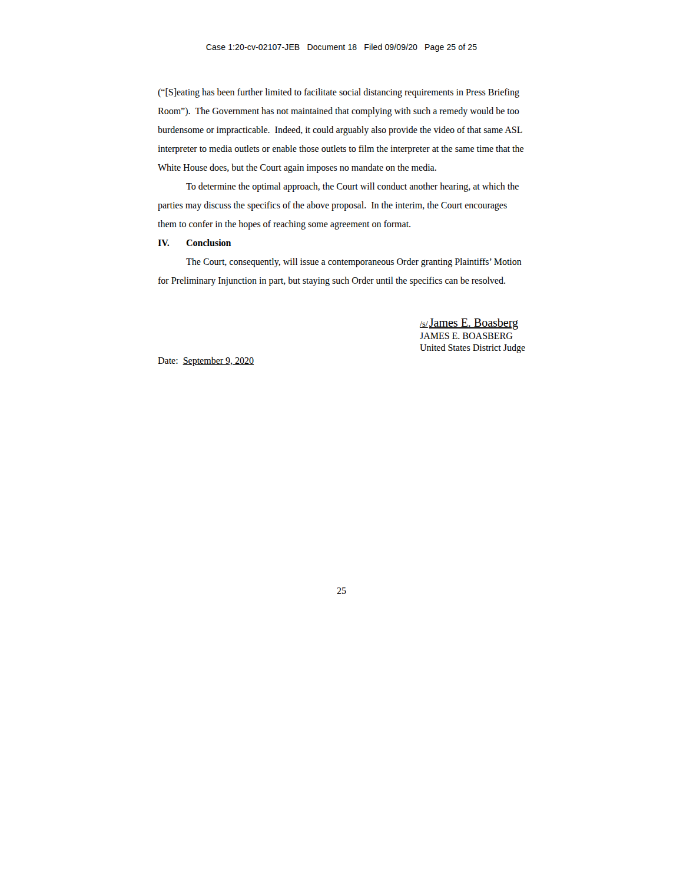Case 1:20-cv-02107-JEB Document 18 Filed 09/09/20 Page 25 of 25
(“[S]eating has been further limited to facilitate social distancing requirements in Press Briefing Room”). The Government has not maintained that complying with such a remedy would be too burdensome or impracticable. Indeed, it could arguably also provide the video of that same ASL interpreter to media outlets or enable those outlets to film the interpreter at the same time that the White House does, but the Court again imposes no mandate on the media.
To determine the optimal approach, the Court will conduct another hearing, at which the parties may discuss the specifics of the above proposal. In the interim, the Court encourages them to confer in the hopes of reaching some agreement on format.
IV. Conclusion
The Court, consequently, will issue a contemporaneous Order granting Plaintiffs’ Motion for Preliminary Injunction in part, but staying such Order until the specifics can be resolved.
/s/James E. Boasberg
JAMES E. BOASBERG
United States District Judge
Date: September 9, 2020
25